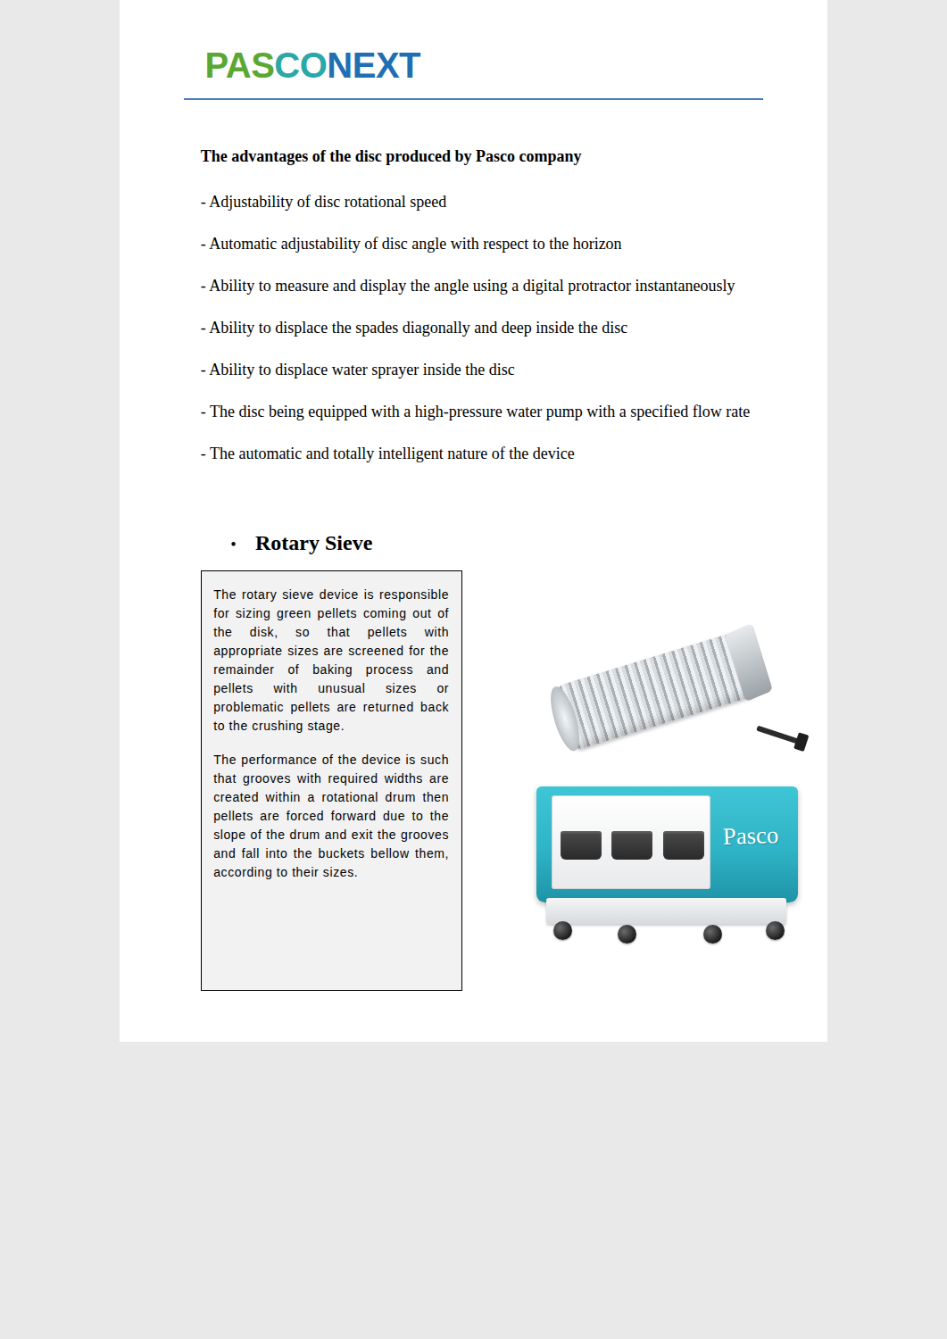PAS CO NEXT
The advantages of the disc produced by Pasco company
- Adjustability of disc rotational speed
- Automatic adjustability of disc angle with respect to the horizon
- Ability to measure and display the angle using a digital protractor instantaneously
- Ability to displace the spades diagonally and deep inside the disc
- Ability to displace water sprayer inside the disc
- The disc being equipped with a high-pressure water pump with a specified flow rate
- The automatic and totally intelligent nature of the device
•
Rotary Sieve
The rotary sieve device is responsible for sizing green pellets coming out of the disk, so that pellets with appropriate sizes are screened for the remainder of baking process and pellets with unusual sizes or problematic pellets are returned back to the crushing stage.
The performance of the device is such that grooves with required widths are created within a rotational drum then pellets are forced forward due to the slope of the drum and exit the grooves and fall into the buckets bellow them, according to their sizes.
Pasco